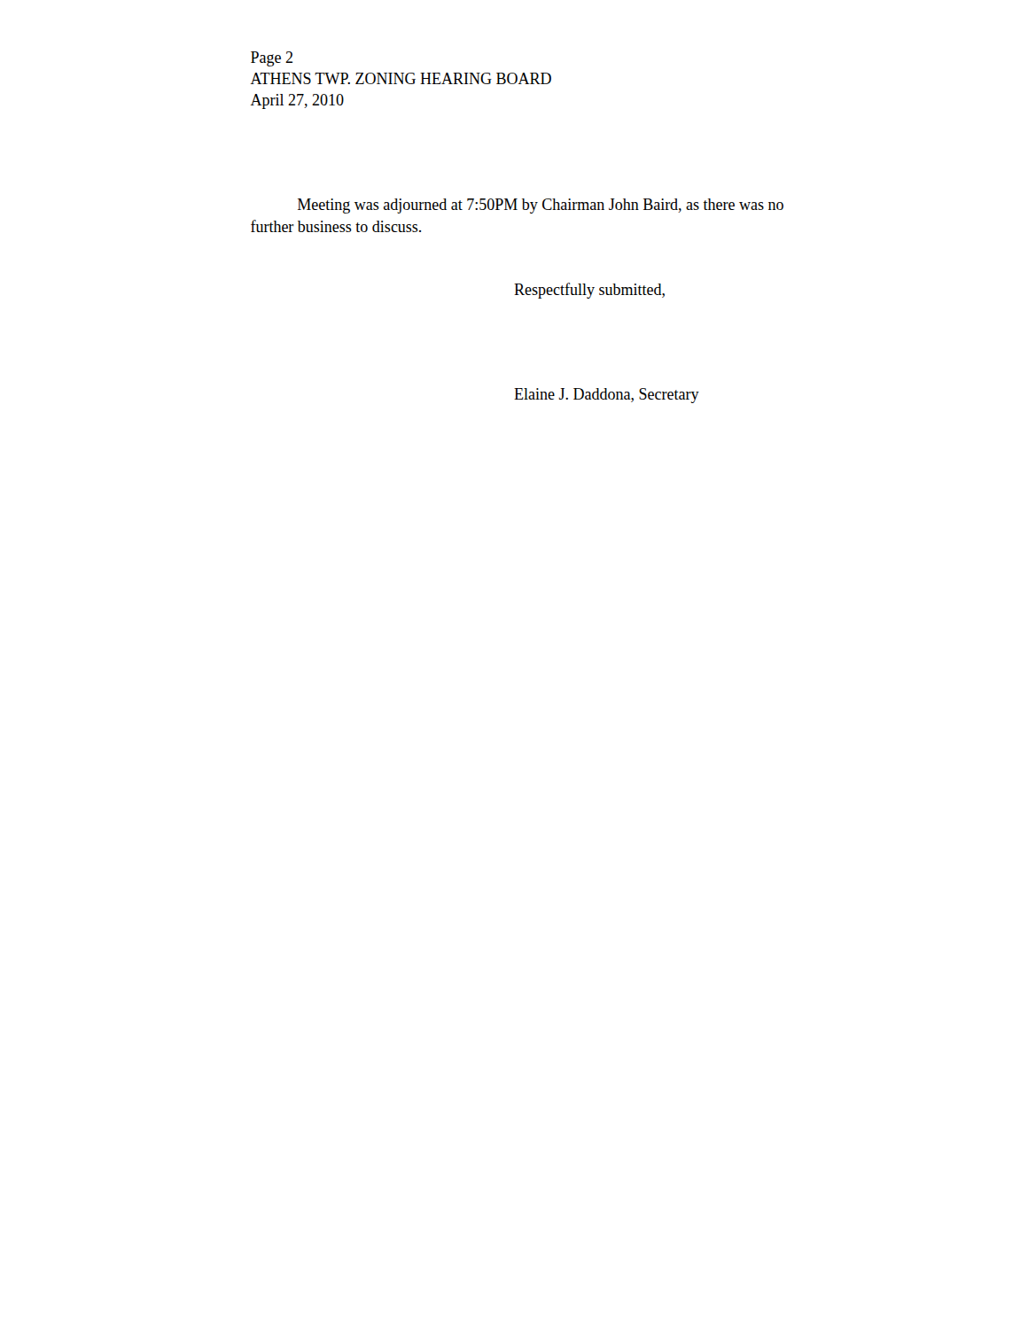Page 2
ATHENS TWP. ZONING HEARING BOARD
April 27, 2010
Meeting was adjourned at 7:50PM by Chairman John Baird, as there was no further business to discuss.
Respectfully submitted,
Elaine J. Daddona, Secretary